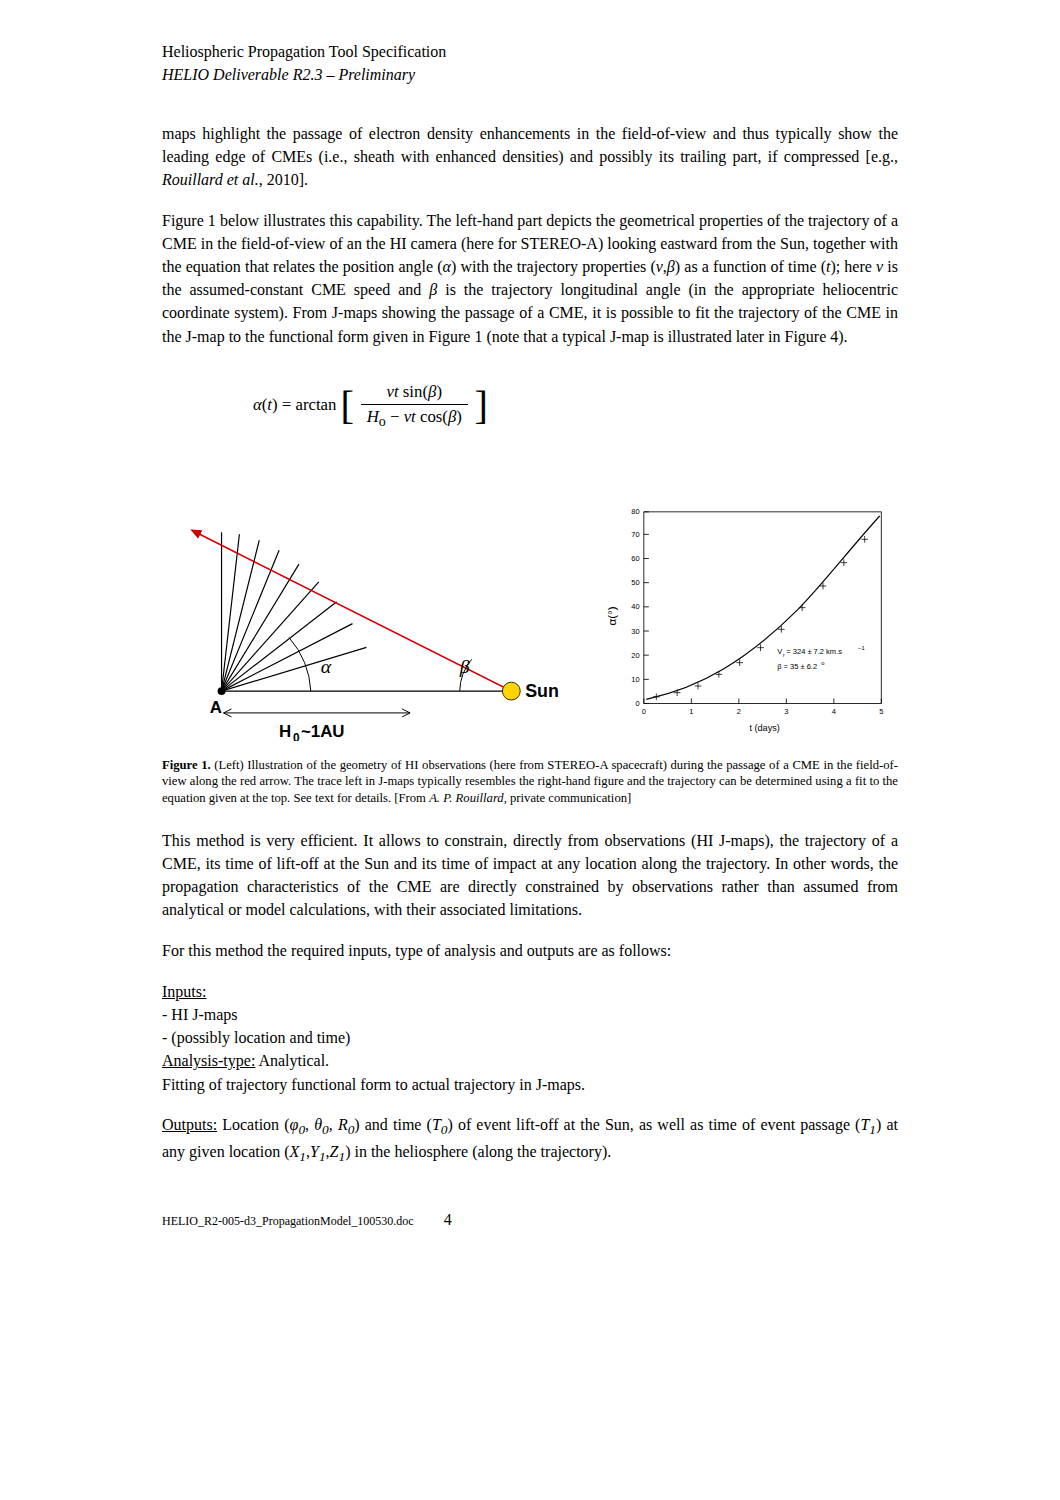Heliospheric Propagation Tool Specification HELIO Deliverable R2.3 – Preliminary
maps highlight the passage of electron density enhancements in the field-of-view and thus typically show the leading edge of CMEs (i.e., sheath with enhanced densities) and possibly its trailing part, if compressed [e.g., Rouillard et al., 2010].
Figure 1 below illustrates this capability. The left-hand part depicts the geometrical properties of the trajectory of a CME in the field-of-view of an the HI camera (here for STEREO-A) looking eastward from the Sun, together with the equation that relates the position angle (α) with the trajectory properties (v,β) as a function of time (t); here v is the assumed-constant CME speed and β is the trajectory longitudinal angle (in the appropriate heliocentric coordinate system). From J-maps showing the passage of a CME, it is possible to fit the trajectory of the CME in the J-map to the functional form given in Figure 1 (note that a typical J-map is illustrated later in Figure 4).
α(t) = arctan [ vt sin(β) Ho − vt cos(β) ]
α β Sun A H 0 ~1AU
0 10 20 30 40 50 60 70 80 0 1 2 3 4 5 α(°) t (days) V r = 324 ± 7.2 km.s −1 β = 35 ± 6.2 o
Figure 1. (Left) Illustration of the geometry of HI observations (here from STEREO-A spacecraft) during the passage of a CME in the field-of-view along the red arrow. The trace left in J-maps typically resembles the right-hand figure and the trajectory can be determined using a fit to the equation given at the top. See text for details. [From A. P. Rouillard, private communication]
This method is very efficient. It allows to constrain, directly from observations (HI J-maps), the trajectory of a CME, its time of lift-off at the Sun and its time of impact at any location along the trajectory. In other words, the propagation characteristics of the CME are directly constrained by observations rather than assumed from analytical or model calculations, with their associated limitations.
For this method the required inputs, type of analysis and outputs are as follows:
Inputs:
- HI J-maps
- (possibly location and time)
Analysis-type: Analytical.
Fitting of trajectory functional form to actual trajectory in J-maps.
Outputs: Location (φ0, θ0, R0) and time (T0) of event lift-off at the Sun, as well as time of event passage (T1) at any given location (X1,Y1,Z1) in the heliosphere (along the trajectory).
HELIO_R2-005-d3_PropagationModel_100530.doc 4